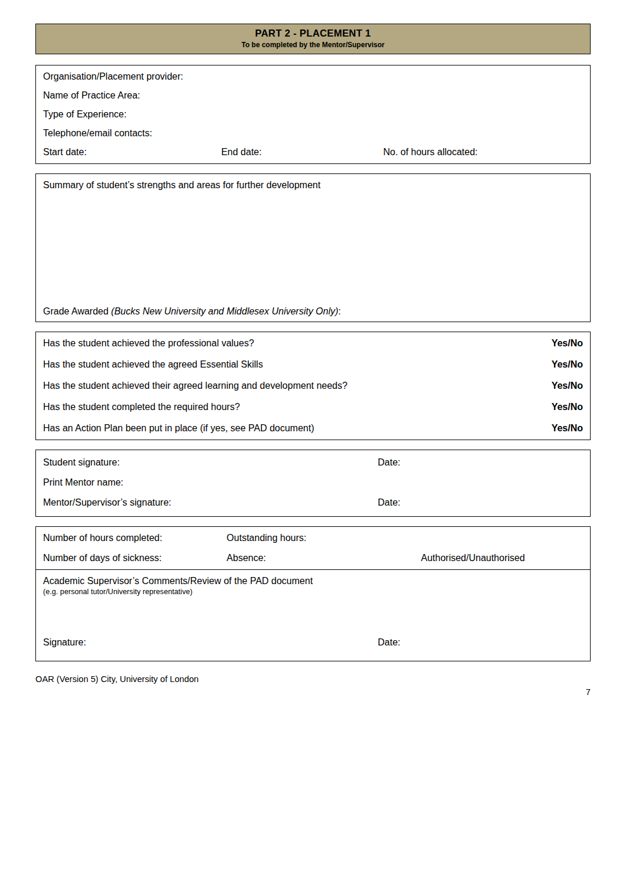PART 2 - PLACEMENT 1
To be completed by the Mentor/Supervisor
Organisation/Placement provider:
Name of Practice Area:
Type of Experience:
Telephone/email contacts:
Start date: End date: No. of hours allocated:
Summary of student’s strengths and areas for further development
Grade Awarded (Bucks New University and Middlesex University Only):
Has the student achieved the professional values? Yes/No
Has the student achieved the agreed Essential Skills Yes/No
Has the student achieved their agreed learning and development needs? Yes/No
Has the student completed the required hours? Yes/No
Has an Action Plan been put in place (if yes, see PAD document) Yes/No
Student signature: Date:
Print Mentor name:
Mentor/Supervisor’s signature: Date:
Number of hours completed: Outstanding hours:
Number of days of sickness: Absence: Authorised/Unauthorised
Academic Supervisor’s Comments/Review of the PAD document
(e.g. personal tutor/University representative)
Signature: Date:
OAR (Version 5) City, University of London
7